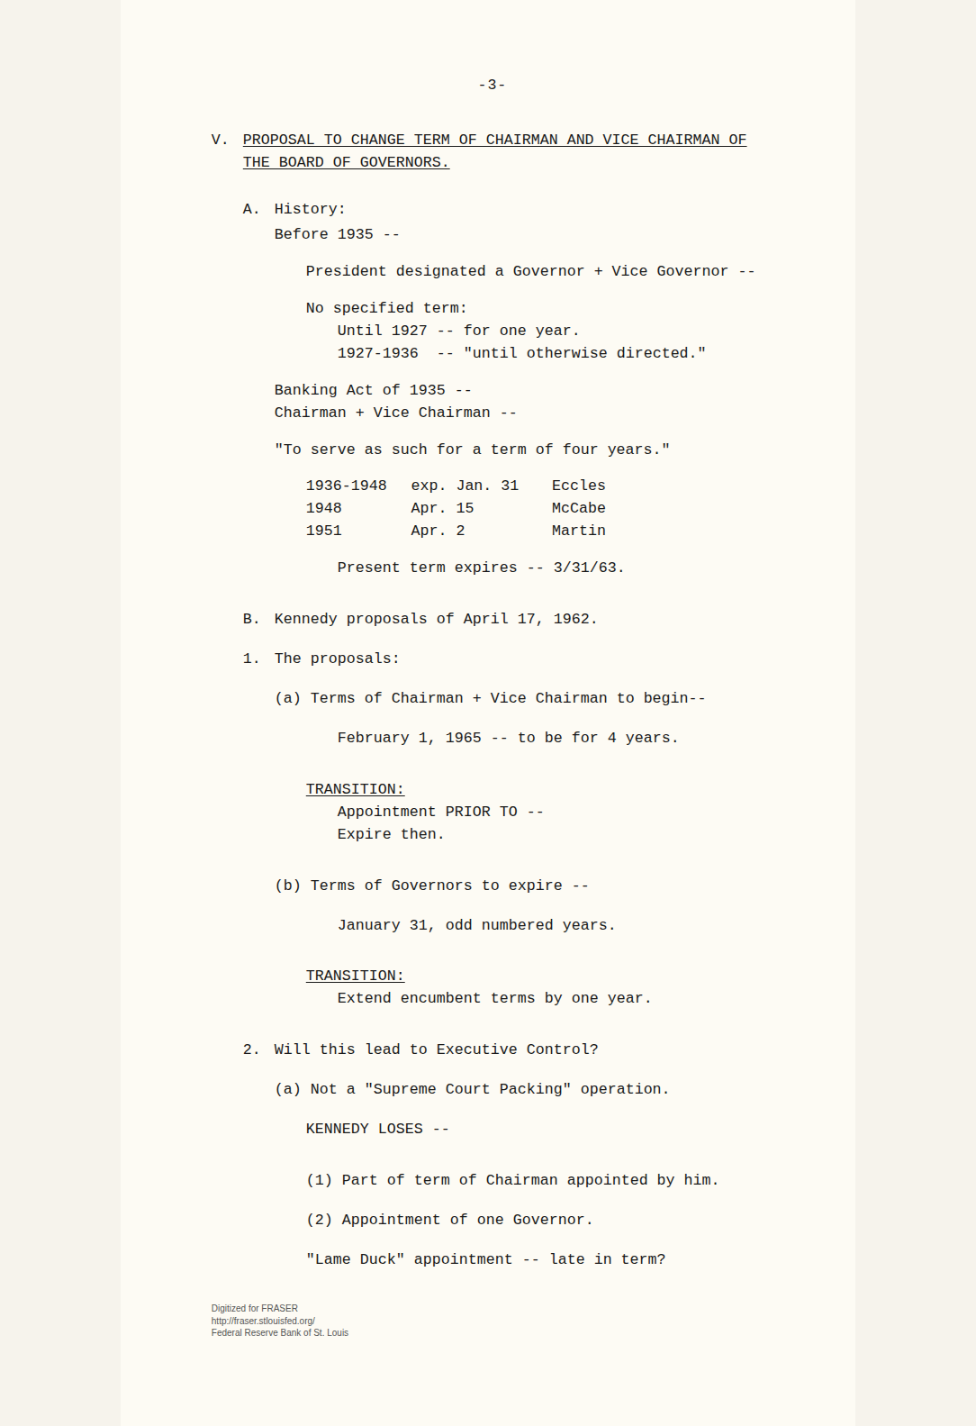-3-
V.
PROPOSAL TO CHANGE TERM OF CHAIRMAN AND VICE CHAIRMAN OF THE BOARD OF GOVERNORS.
A.
History:
Before 1935 --
President designated a Governor + Vice Governor --
No specified term:
Until 1927 -- for one year.
1927-1936 -- "until otherwise directed."
Banking Act of 1935 --
Chairman + Vice Chairman --
"To serve as such for a term of four years."
| 1936-1948 | exp. Jan. 31 | Eccles |
| 1948 | Apr. 15 | McCabe |
| 1951 | Apr. 2 | Martin |
Present term expires -- 3/31/63.
B.
Kennedy proposals of April 17, 1962.
1.
The proposals:
(a)
Terms of Chairman + Vice Chairman to begin--
February 1, 1965 -- to be for 4 years.
TRANSITION:
Appointment PRIOR TO --
Expire then.
(b)
Terms of Governors to expire --
January 31, odd numbered years.
TRANSITION:
Extend encumbent terms by one year.
2.
Will this lead to Executive Control?
(a)
Not a "Supreme Court Packing" operation.
KENNEDY LOSES --
(1)
Part of term of Chairman appointed by him.
(2)
Appointment of one Governor.
"Lame Duck" appointment -- late in term?
Digitized for FRASER
http://fraser.stlouisfed.org/
Federal Reserve Bank of St. Louis